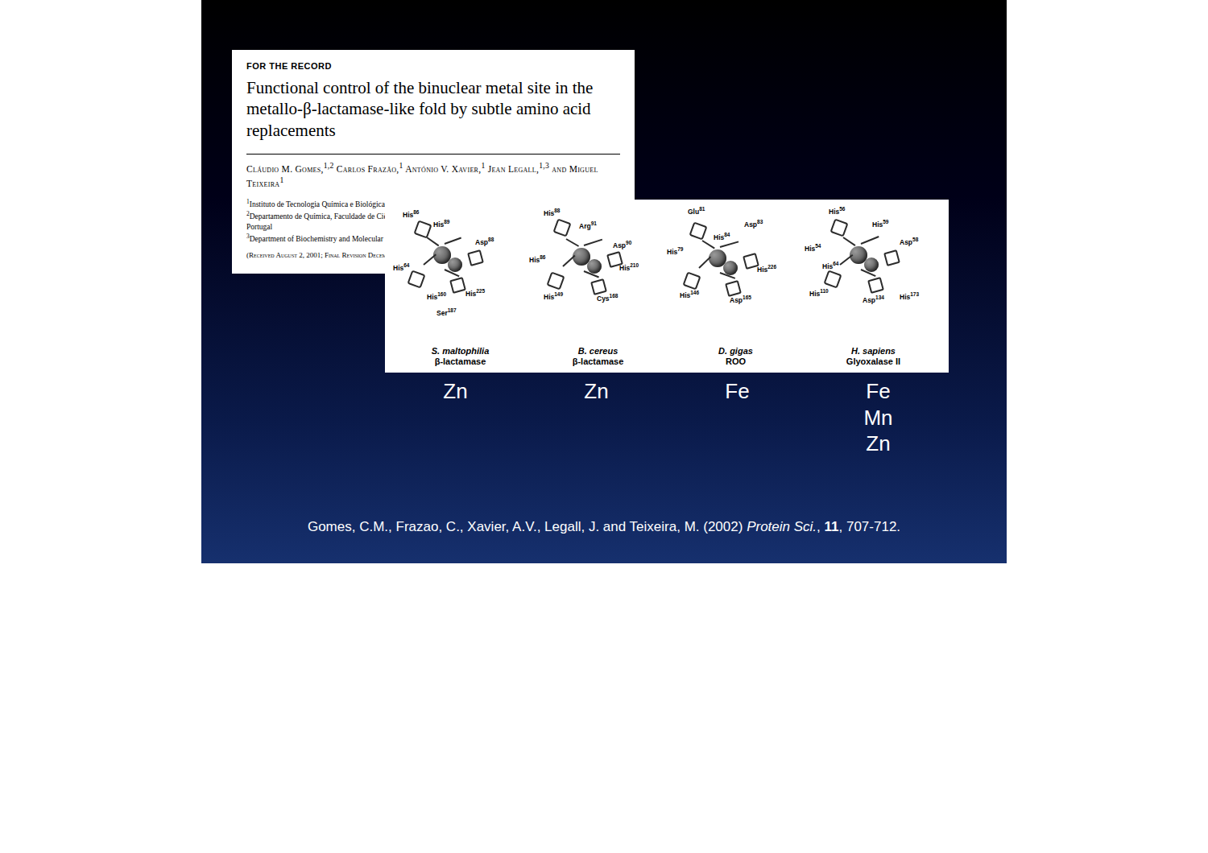FOR THE RECORD
Functional control of the binuclear metal site in the metallo-β-lactamase-like fold by subtle amino acid replacements
Cláudio M. Gomes,1,2 Carlos Frazão,1 António V. Xavier,1 Jean Legall,1,3 and Miguel Teixeira1
1Instituto de Tecnologia Química e Biológica, Universidade Nova de Lisboa, 2780-156 Oeiras, Portugal
2Departamento de Química, Faculdade de Ciências e Tecnologia, Universidade Nova de Lisboa, 2825-114 Caparica, Portugal
3Department of Biochemistry and Molecular Biology, University of Georgia, Athens, Georgia
(Received August 2, 2001; Final Revision December 10, 2001; Accepted December 17, 2001)
His86 His89 Asp88 His64 His160 His225 Ser187
S. maltophilia
β-lactamase
His88 Arg91 Asp90 His86 His210 His149 Cys168
B. cereus
β-lactamase
Glu81 Asp83 His84 His79 His226 His146 Asp165
D. gigas
ROO
His56 His59 Asp58 His54 His64 His110 Asp134 His173
H. sapiens
Glyoxalase II
Zn
Zn
Fe
Fe
Mn
Zn
Gomes, C.M., Frazao, C., Xavier, A.V., Legall, J. and Teixeira, M. (2002) Protein Sci., 11, 707-712.